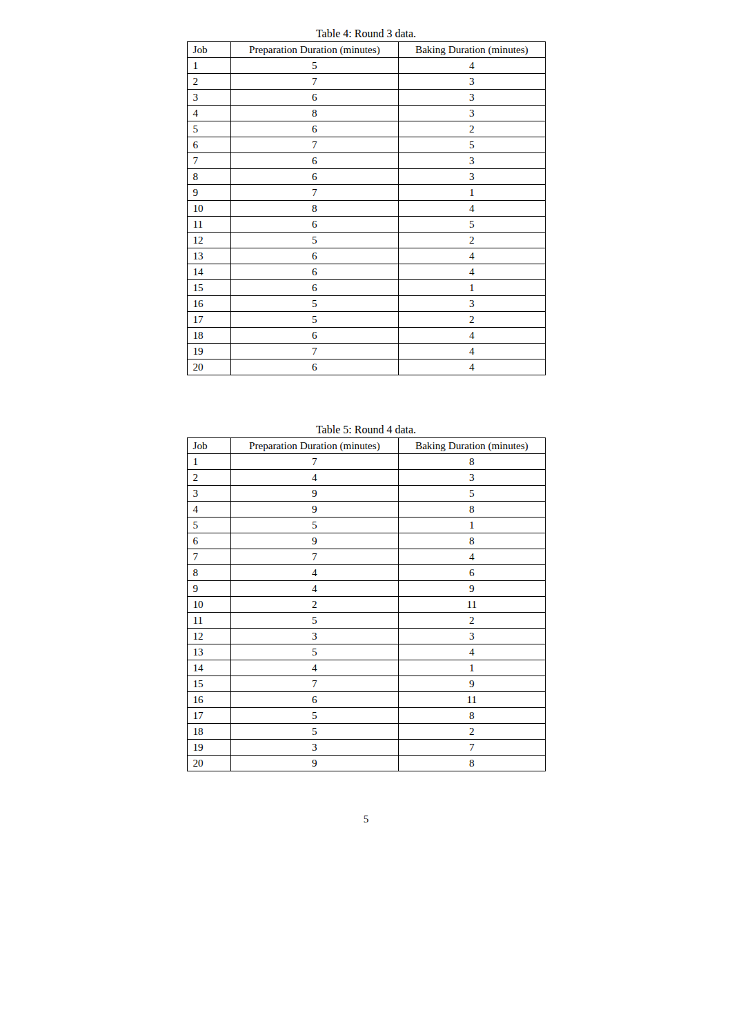Table 4: Round 3 data.
| Job | Preparation Duration (minutes) | Baking Duration (minutes) |
| --- | --- | --- |
| 1 | 5 | 4 |
| 2 | 7 | 3 |
| 3 | 6 | 3 |
| 4 | 8 | 3 |
| 5 | 6 | 2 |
| 6 | 7 | 5 |
| 7 | 6 | 3 |
| 8 | 6 | 3 |
| 9 | 7 | 1 |
| 10 | 8 | 4 |
| 11 | 6 | 5 |
| 12 | 5 | 2 |
| 13 | 6 | 4 |
| 14 | 6 | 4 |
| 15 | 6 | 1 |
| 16 | 5 | 3 |
| 17 | 5 | 2 |
| 18 | 6 | 4 |
| 19 | 7 | 4 |
| 20 | 6 | 4 |
Table 5: Round 4 data.
| Job | Preparation Duration (minutes) | Baking Duration (minutes) |
| --- | --- | --- |
| 1 | 7 | 8 |
| 2 | 4 | 3 |
| 3 | 9 | 5 |
| 4 | 9 | 8 |
| 5 | 5 | 1 |
| 6 | 9 | 8 |
| 7 | 7 | 4 |
| 8 | 4 | 6 |
| 9 | 4 | 9 |
| 10 | 2 | 11 |
| 11 | 5 | 2 |
| 12 | 3 | 3 |
| 13 | 5 | 4 |
| 14 | 4 | 1 |
| 15 | 7 | 9 |
| 16 | 6 | 11 |
| 17 | 5 | 8 |
| 18 | 5 | 2 |
| 19 | 3 | 7 |
| 20 | 9 | 8 |
5